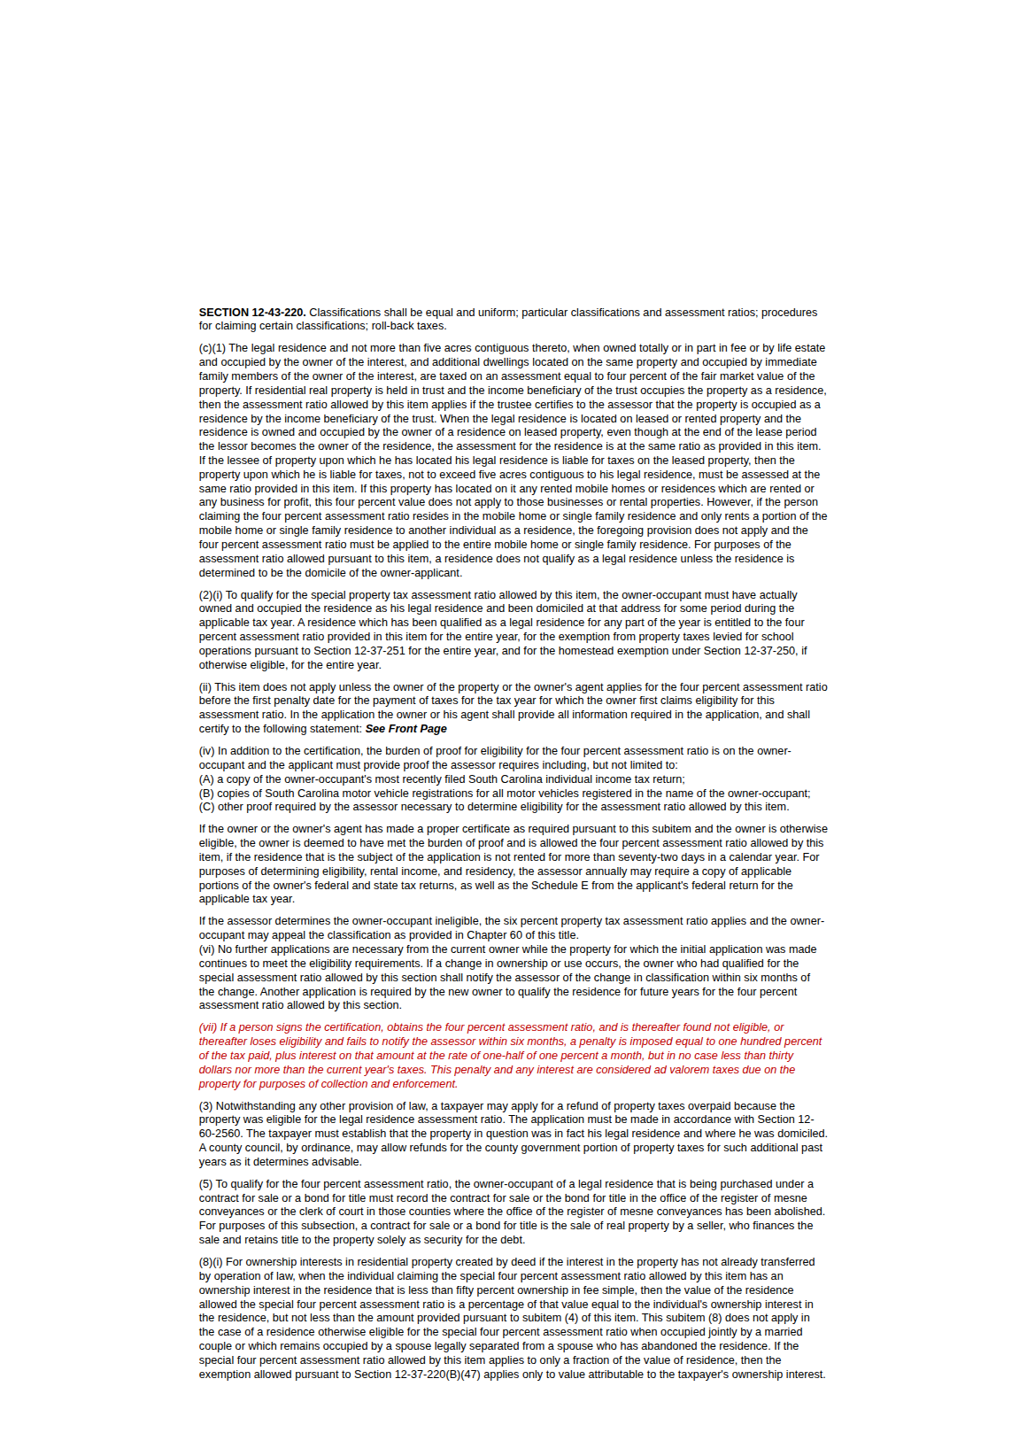SECTION 12-43-220. Classifications shall be equal and uniform; particular classifications and assessment ratios; procedures for claiming certain classifications; roll-back taxes.
(c)(1) The legal residence and not more than five acres contiguous thereto, when owned totally or in part in fee or by life estate and occupied by the owner of the interest, and additional dwellings located on the same property and occupied by immediate family members of the owner of the interest, are taxed on an assessment equal to four percent of the fair market value of the property. If residential real property is held in trust and the income beneficiary of the trust occupies the property as a residence, then the assessment ratio allowed by this item applies if the trustee certifies to the assessor that the property is occupied as a residence by the income beneficiary of the trust. When the legal residence is located on leased or rented property and the residence is owned and occupied by the owner of a residence on leased property, even though at the end of the lease period the lessor becomes the owner of the residence, the assessment for the residence is at the same ratio as provided in this item. If the lessee of property upon which he has located his legal residence is liable for taxes on the leased property, then the property upon which he is liable for taxes, not to exceed five acres contiguous to his legal residence, must be assessed at the same ratio provided in this item. If this property has located on it any rented mobile homes or residences which are rented or any business for profit, this four percent value does not apply to those businesses or rental properties. However, if the person claiming the four percent assessment ratio resides in the mobile home or single family residence and only rents a portion of the mobile home or single family residence to another individual as a residence, the foregoing provision does not apply and the four percent assessment ratio must be applied to the entire mobile home or single family residence. For purposes of the assessment ratio allowed pursuant to this item, a residence does not qualify as a legal residence unless the residence is determined to be the domicile of the owner-applicant.
(2)(i) To qualify for the special property tax assessment ratio allowed by this item, the owner-occupant must have actually owned and occupied the residence as his legal residence and been domiciled at that address for some period during the applicable tax year. A residence which has been qualified as a legal residence for any part of the year is entitled to the four percent assessment ratio provided in this item for the entire year, for the exemption from property taxes levied for school operations pursuant to Section 12-37-251 for the entire year, and for the homestead exemption under Section 12-37-250, if otherwise eligible, for the entire year.
(ii) This item does not apply unless the owner of the property or the owner's agent applies for the four percent assessment ratio before the first penalty date for the payment of taxes for the tax year for which the owner first claims eligibility for this assessment ratio. In the application the owner or his agent shall provide all information required in the application, and shall certify to the following statement: See Front Page
(iv) In addition to the certification, the burden of proof for eligibility for the four percent assessment ratio is on the owner-occupant and the applicant must provide proof the assessor requires including, but not limited to:
(A) a copy of the owner-occupant's most recently filed South Carolina individual income tax return;
(B) copies of South Carolina motor vehicle registrations for all motor vehicles registered in the name of the owner-occupant;
(C) other proof required by the assessor necessary to determine eligibility for the assessment ratio allowed by this item.
If the owner or the owner's agent has made a proper certificate as required pursuant to this subitem and the owner is otherwise eligible, the owner is deemed to have met the burden of proof and is allowed the four percent assessment ratio allowed by this item, if the residence that is the subject of the application is not rented for more than seventy-two days in a calendar year. For purposes of determining eligibility, rental income, and residency, the assessor annually may require a copy of applicable portions of the owner's federal and state tax returns, as well as the Schedule E from the applicant's federal return for the applicable tax year.
If the assessor determines the owner-occupant ineligible, the six percent property tax assessment ratio applies and the owner-occupant may appeal the classification as provided in Chapter 60 of this title.
(vi) No further applications are necessary from the current owner while the property for which the initial application was made continues to meet the eligibility requirements. If a change in ownership or use occurs, the owner who had qualified for the special assessment ratio allowed by this section shall notify the assessor of the change in classification within six months of the change. Another application is required by the new owner to qualify the residence for future years for the four percent assessment ratio allowed by this section.
(vii) If a person signs the certification, obtains the four percent assessment ratio, and is thereafter found not eligible, or thereafter loses eligibility and fails to notify the assessor within six months, a penalty is imposed equal to one hundred percent of the tax paid, plus interest on that amount at the rate of one-half of one percent a month, but in no case less than thirty dollars nor more than the current year's taxes. This penalty and any interest are considered ad valorem taxes due on the property for purposes of collection and enforcement.
(3) Notwithstanding any other provision of law, a taxpayer may apply for a refund of property taxes overpaid because the property was eligible for the legal residence assessment ratio. The application must be made in accordance with Section 12-60-2560. The taxpayer must establish that the property in question was in fact his legal residence and where he was domiciled. A county council, by ordinance, may allow refunds for the county government portion of property taxes for such additional past years as it determines advisable.
(5) To qualify for the four percent assessment ratio, the owner-occupant of a legal residence that is being purchased under a contract for sale or a bond for title must record the contract for sale or the bond for title in the office of the register of mesne conveyances or the clerk of court in those counties where the office of the register of mesne conveyances has been abolished.
For purposes of this subsection, a contract for sale or a bond for title is the sale of real property by a seller, who finances the sale and retains title to the property solely as security for the debt.
(8)(i) For ownership interests in residential property created by deed if the interest in the property has not already transferred by operation of law, when the individual claiming the special four percent assessment ratio allowed by this item has an ownership interest in the residence that is less than fifty percent ownership in fee simple, then the value of the residence allowed the special four percent assessment ratio is a percentage of that value equal to the individual's ownership interest in the residence, but not less than the amount provided pursuant to subitem (4) of this item. This subitem (8) does not apply in the case of a residence otherwise eligible for the special four percent assessment ratio when occupied jointly by a married couple or which remains occupied by a spouse legally separated from a spouse who has abandoned the residence. If the special four percent assessment ratio allowed by this item applies to only a fraction of the value of residence, then the exemption allowed pursuant to Section 12-37-220(B)(47) applies only to value attributable to the taxpayer's ownership interest.